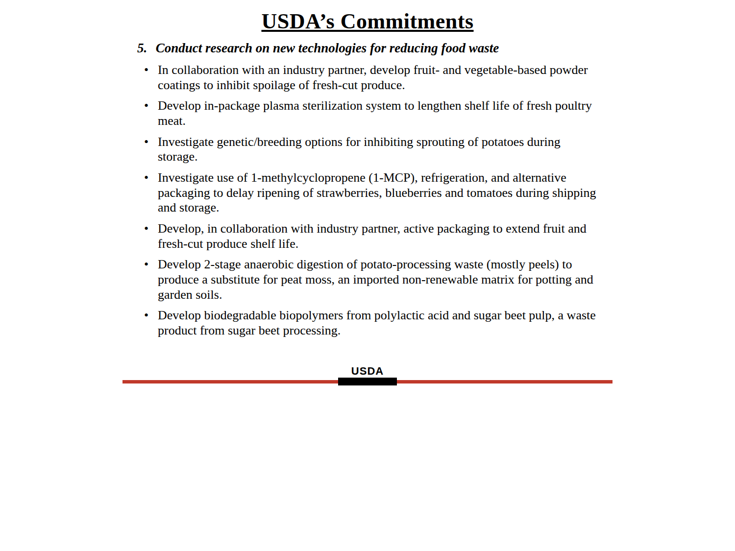USDA’s Commitments
5. Conduct research on new technologies for reducing food waste
In collaboration with an industry partner, develop fruit- and vegetable-based powder coatings to inhibit spoilage of fresh-cut produce.
Develop in-package plasma sterilization system to lengthen shelf life of fresh poultry meat.
Investigate genetic/breeding options for inhibiting sprouting of potatoes during storage.
Investigate use of 1-methylcyclopropene (1-MCP), refrigeration, and alternative packaging to delay ripening of strawberries, blueberries and tomatoes during shipping and storage.
Develop, in collaboration with industry partner, active packaging to extend fruit and fresh-cut produce shelf life.
Develop 2-stage anaerobic digestion of potato-processing waste (mostly peels) to produce a substitute for peat moss, an imported non-renewable matrix for potting and garden soils.
Develop biodegradable biopolymers from polylactic acid and sugar beet pulp, a waste product from sugar beet processing.
USDA